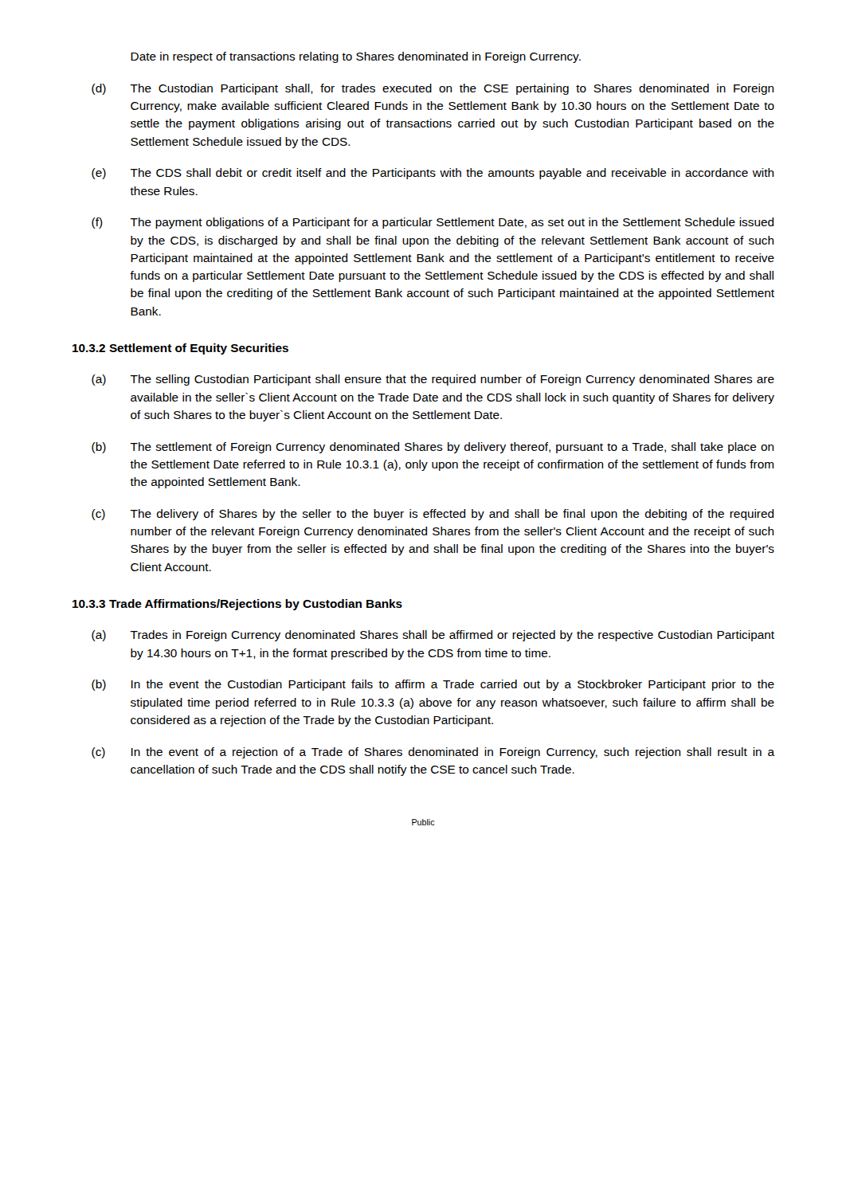Date in respect of transactions relating to Shares denominated in Foreign Currency.
(d)
The Custodian Participant shall, for trades executed on the CSE pertaining to Shares denominated in Foreign Currency, make available sufficient Cleared Funds in the Settlement Bank by 10.30 hours on the Settlement Date to settle the payment obligations arising out of transactions carried out by such Custodian Participant based on the Settlement Schedule issued by the CDS.
(e)
The CDS shall debit or credit itself and the Participants with the amounts payable and receivable in accordance with these Rules.
(f)
The payment obligations of a Participant for a particular Settlement Date, as set out in the Settlement Schedule issued by the CDS, is discharged by and shall be final upon the debiting of the relevant Settlement Bank account of such Participant maintained at the appointed Settlement Bank and the settlement of a Participant's entitlement to receive funds on a particular Settlement Date pursuant to the Settlement Schedule issued by the CDS is effected by and shall be final upon the crediting of the Settlement Bank account of such Participant maintained at the appointed Settlement Bank.
10.3.2 Settlement of Equity Securities
(a)
The selling Custodian Participant shall ensure that the required number of Foreign Currency denominated Shares are available in the seller`s Client Account on the Trade Date and the CDS shall lock in such quantity of Shares for delivery of such Shares to the buyer`s Client Account on the Settlement Date.
(b)
The settlement of Foreign Currency denominated Shares by delivery thereof, pursuant to a Trade, shall take place on the Settlement Date referred to in Rule 10.3.1 (a), only upon the receipt of confirmation of the settlement of funds from the appointed Settlement Bank.
(c)
The delivery of Shares by the seller to the buyer is effected by and shall be final upon the debiting of the required number of the relevant Foreign Currency denominated Shares from the seller's Client Account and the receipt of such Shares by the buyer from the seller is effected by and shall be final upon the crediting of the Shares into the buyer's Client Account.
10.3.3 Trade Affirmations/Rejections by Custodian Banks
(a)
Trades in Foreign Currency denominated Shares shall be affirmed or rejected by the respective Custodian Participant by 14.30 hours on T+1, in the format prescribed by the CDS from time to time.
(b)
In the event the Custodian Participant fails to affirm a Trade carried out by a Stockbroker Participant prior to the stipulated time period referred to in Rule 10.3.3 (a) above for any reason whatsoever, such failure to affirm shall be considered as a rejection of the Trade by the Custodian Participant.
(c)
In the event of a rejection of a Trade of Shares denominated in Foreign Currency, such rejection shall result in a cancellation of such Trade and the CDS shall notify the CSE to cancel such Trade.
Public